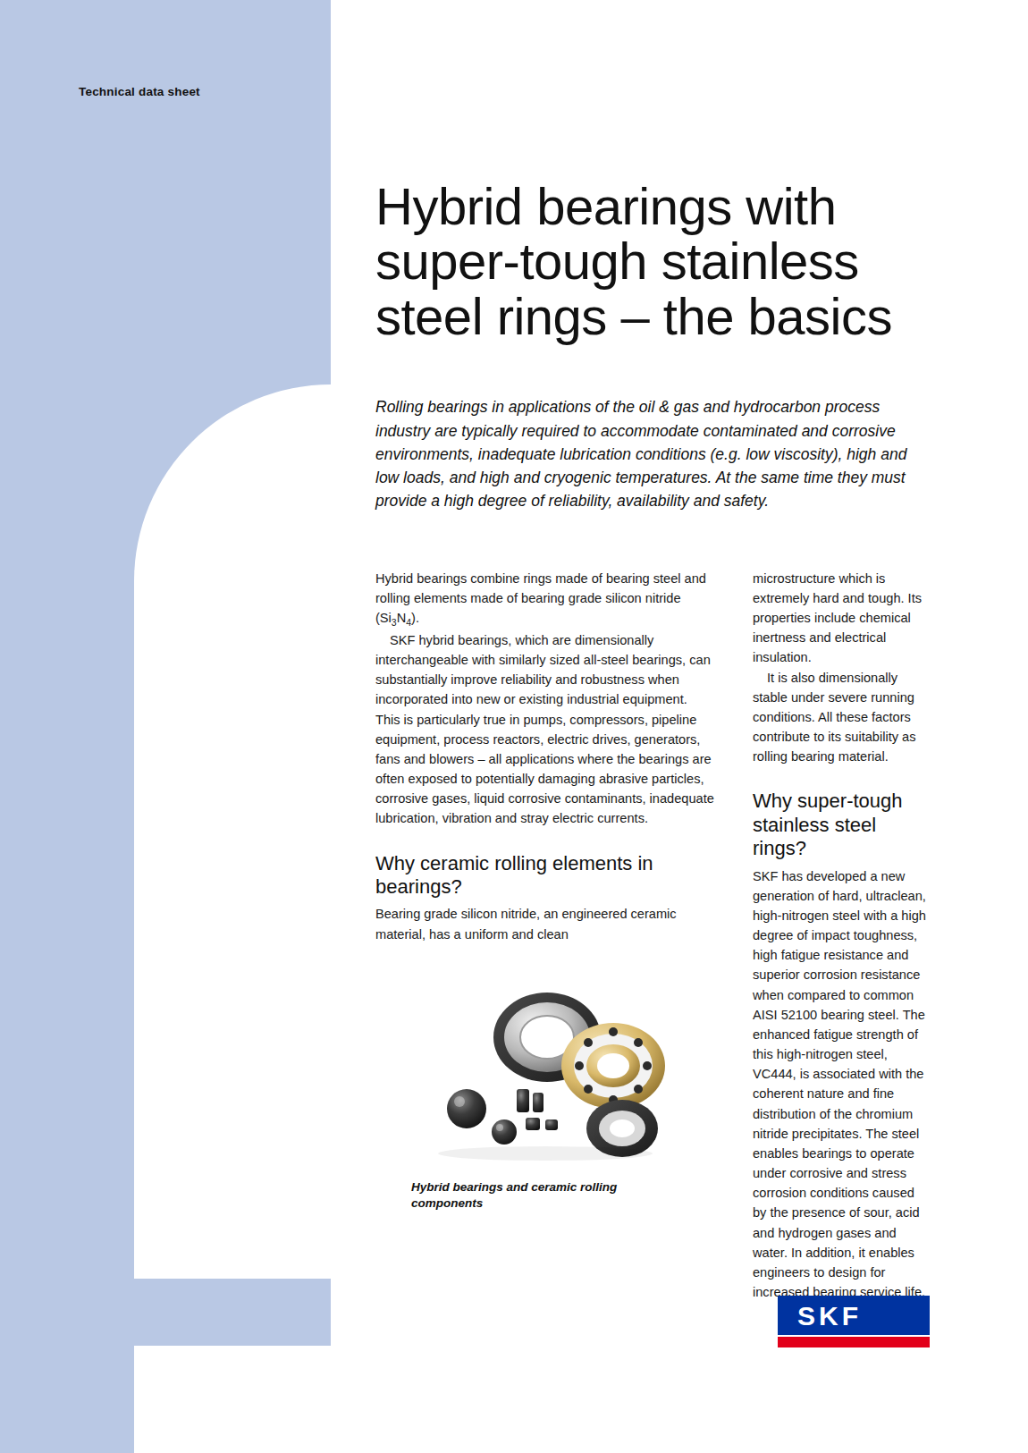Technical data sheet
Hybrid bearings with super-tough stainless steel rings – the basics
Rolling bearings in applications of the oil & gas and hydrocarbon process industry are typically required to accommodate contaminated and corrosive environments, inadequate lubrication conditions (e.g. low viscosity), high and low loads, and high and cryogenic temperatures. At the same time they must provide a high degree of reliability, availability and safety.
Hybrid bearings combine rings made of bearing steel and rolling elements made of bearing grade silicon nitride (Si3N4).
SKF hybrid bearings, which are dimensionally interchangeable with similarly sized all-steel bearings, can substantially improve reliability and robustness when incorporated into new or existing industrial equipment. This is particularly true in pumps, compressors, pipeline equipment, process reactors, electric drives, generators, fans and blowers – all applications where the bearings are often exposed to potentially damaging abrasive particles, corrosive gases, liquid corrosive contaminants, inadequate lubrication, vibration and stray electric currents.
Why ceramic rolling elements in bearings?
Bearing grade silicon nitride, an engineered ceramic material, has a uniform and clean
Hybrid bearings and ceramic rolling components
microstructure which is extremely hard and tough. Its properties include chemical inertness and electrical insulation.
It is also dimensionally stable under severe running conditions. All these factors contribute to its suitability as rolling bearing material.
Why super-tough stainless steel rings?
SKF has developed a new generation of hard, ultraclean, high-nitrogen steel with a high degree of impact toughness, high fatigue resistance and superior corrosion resistance when compared to common AISI 52100 bearing steel. The enhanced fatigue strength of this high-nitrogen steel, VC444, is associated with the coherent nature and fine distribution of the chromium nitride precipitates. The steel enables bearings to operate under corrosive and stress corrosion conditions caused by the presence of sour, acid and hydrogen gases and water. In addition, it enables engineers to design for increased bearing service life.
SKF